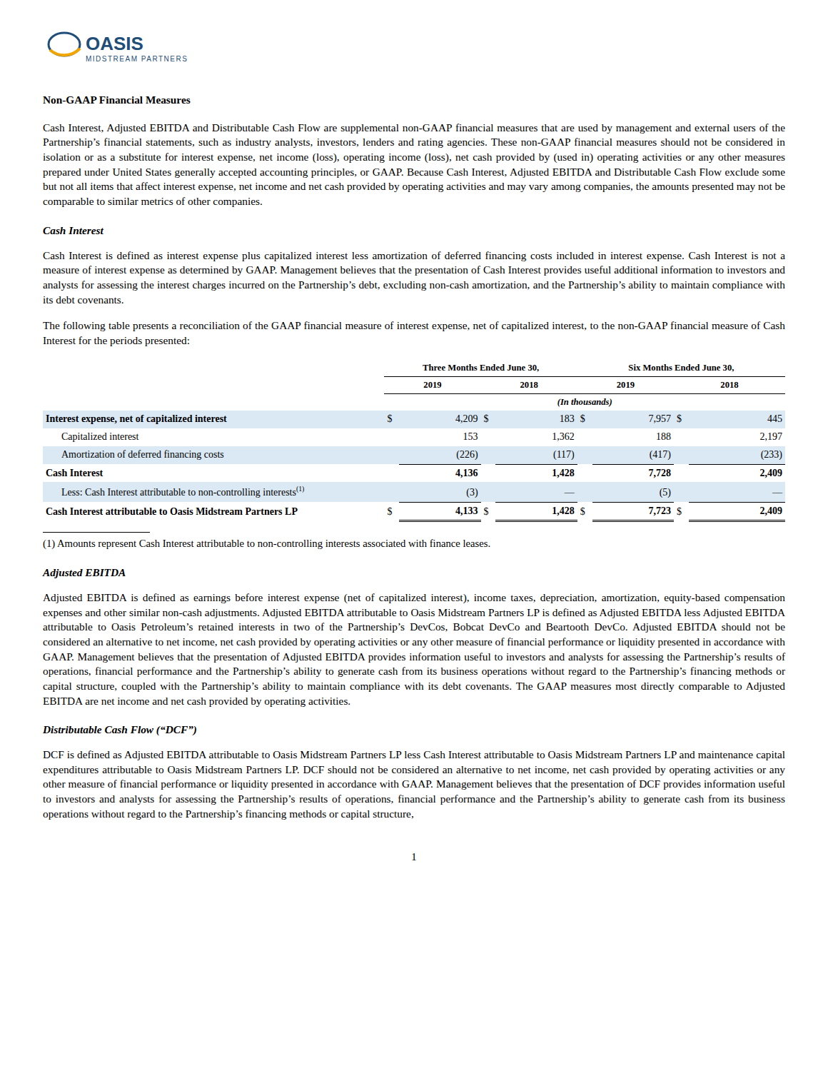OASIS MIDSTREAM PARTNERS
Non-GAAP Financial Measures
Cash Interest, Adjusted EBITDA and Distributable Cash Flow are supplemental non-GAAP financial measures that are used by management and external users of the Partnership’s financial statements, such as industry analysts, investors, lenders and rating agencies. These non-GAAP financial measures should not be considered in isolation or as a substitute for interest expense, net income (loss), operating income (loss), net cash provided by (used in) operating activities or any other measures prepared under United States generally accepted accounting principles, or GAAP. Because Cash Interest, Adjusted EBITDA and Distributable Cash Flow exclude some but not all items that affect interest expense, net income and net cash provided by operating activities and may vary among companies, the amounts presented may not be comparable to similar metrics of other companies.
Cash Interest
Cash Interest is defined as interest expense plus capitalized interest less amortization of deferred financing costs included in interest expense. Cash Interest is not a measure of interest expense as determined by GAAP. Management believes that the presentation of Cash Interest provides useful additional information to investors and analysts for assessing the interest charges incurred on the Partnership’s debt, excluding non-cash amortization, and the Partnership’s ability to maintain compliance with its debt covenants.
The following table presents a reconciliation of the GAAP financial measure of interest expense, net of capitalized interest, to the non-GAAP financial measure of Cash Interest for the periods presented:
| | Three Months Ended June 30, | Six Months Ended June 30, |
| --- | --- | --- |
| | 2019 | 2018 | 2019 | 2018 |
| | (In thousands) |
| Interest expense, net of capitalized interest | $ | 4,209 | $ | 183 | $ | 7,957 | $ | 445 |
| Capitalized interest | | 153 | | 1,362 | | 188 | | 2,197 |
| Amortization of deferred financing costs | | (226) | | (117) | | (417) | | (233) |
| Cash Interest | | 4,136 | | 1,428 | | 7,728 | | 2,409 |
| Less: Cash Interest attributable to non-controlling interests (1) | | (3) | | — | | (5) | | — |
| Cash Interest attributable to Oasis Midstream Partners LP | $ | 4,133 | $ | 1,428 | $ | 7,723 | $ | 2,409 |
(1) Amounts represent Cash Interest attributable to non-controlling interests associated with finance leases.
Adjusted EBITDA
Adjusted EBITDA is defined as earnings before interest expense (net of capitalized interest), income taxes, depreciation, amortization, equity-based compensation expenses and other similar non-cash adjustments. Adjusted EBITDA attributable to Oasis Midstream Partners LP is defined as Adjusted EBITDA less Adjusted EBITDA attributable to Oasis Petroleum’s retained interests in two of the Partnership’s DevCos, Bobcat DevCo and Beartooth DevCo. Adjusted EBITDA should not be considered an alternative to net income, net cash provided by operating activities or any other measure of financial performance or liquidity presented in accordance with GAAP. Management believes that the presentation of Adjusted EBITDA provides information useful to investors and analysts for assessing the Partnership’s results of operations, financial performance and the Partnership’s ability to generate cash from its business operations without regard to the Partnership’s financing methods or capital structure, coupled with the Partnership’s ability to maintain compliance with its debt covenants. The GAAP measures most directly comparable to Adjusted EBITDA are net income and net cash provided by operating activities.
Distributable Cash Flow (“DCF”)
DCF is defined as Adjusted EBITDA attributable to Oasis Midstream Partners LP less Cash Interest attributable to Oasis Midstream Partners LP and maintenance capital expenditures attributable to Oasis Midstream Partners LP. DCF should not be considered an alternative to net income, net cash provided by operating activities or any other measure of financial performance or liquidity presented in accordance with GAAP. Management believes that the presentation of DCF provides information useful to investors and analysts for assessing the Partnership’s results of operations, financial performance and the Partnership’s ability to generate cash from its business operations without regard to the Partnership’s financing methods or capital structure,
1